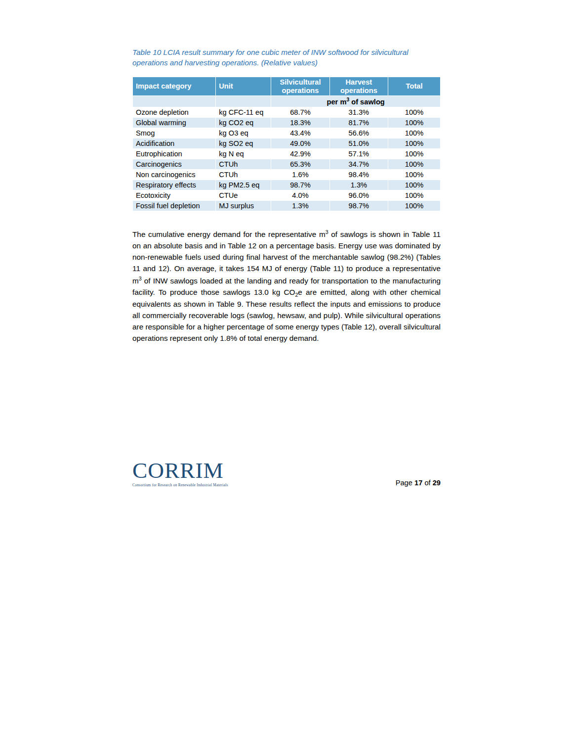Table 10 LCIA result summary for one cubic meter of INW softwood for silvicultural operations and harvesting operations. (Relative values)
| Impact category | Unit | Silvicultural operations | Harvest operations | Total |
| --- | --- | --- | --- | --- |
| | | per m 3 of sawlog |
| Ozone depletion | kg CFC-11 eq | 68.7% | 31.3% | 100% |
| Global warming | kg CO2 eq | 18.3% | 81.7% | 100% |
| Smog | kg O3 eq | 43.4% | 56.6% | 100% |
| Acidification | kg SO2 eq | 49.0% | 51.0% | 100% |
| Eutrophication | kg N eq | 42.9% | 57.1% | 100% |
| Carcinogenics | CTUh | 65.3% | 34.7% | 100% |
| Non carcinogenics | CTUh | 1.6% | 98.4% | 100% |
| Respiratory effects | kg PM2.5 eq | 98.7% | 1.3% | 100% |
| Ecotoxicity | CTUe | 4.0% | 96.0% | 100% |
| Fossil fuel depletion | MJ surplus | 1.3% | 98.7% | 100% |
The cumulative energy demand for the representative m3 of sawlogs is shown in Table 11 on an absolute basis and in Table 12 on a percentage basis. Energy use was dominated by non-renewable fuels used during final harvest of the merchantable sawlog (98.2%) (Tables 11 and 12). On average, it takes 154 MJ of energy (Table 11) to produce a representative m3 of INW sawlogs loaded at the landing and ready for transportation to the manufacturing facility. To produce those sawlogs 13.0 kg CO2e are emitted, along with other chemical equivalents as shown in Table 9. These results reflect the inputs and emissions to produce all commercially recoverable logs (sawlog, hewsaw, and pulp). While silvicultural operations are responsible for a higher percentage of some energy types (Table 12), overall silvicultural operations represent only 1.8% of total energy demand.
CORRIM
Consortium for Research on Renewable Industrial Materials
Page 17 of 29